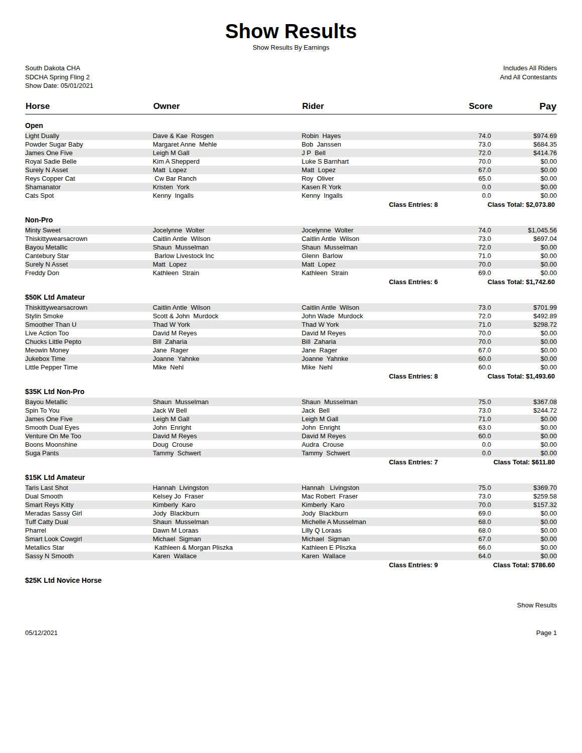Show Results
Show Results By Earnings
South Dakota CHA
SDCHA Spring Fling 2
Show Date: 05/01/2021
Includes All Riders
And All Contestants
| Horse | Owner | Rider | Score | Pay |
| --- | --- | --- | --- | --- |
| Open |
| Light Dually | Dave & Kae Rosgen | Robin Hayes | 74.0 | $974.69 |
| Powder Sugar Baby | Margaret Anne Mehle | Bob Janssen | 73.0 | $684.35 |
| James One Five | Leigh M Gall | J P Bell | 72.0 | $414.76 |
| Royal Sadie Belle | Kim A Shepperd | Luke S Barnhart | 70.0 | $0.00 |
| Surely N Asset | Matt Lopez | Matt Lopez | 67.0 | $0.00 |
| Reys Copper Cat | Cw Bar Ranch | Roy Oliver | 65.0 | $0.00 |
| Shamanator | Kristen York | Kasen R York | 0.0 | $0.00 |
| Cats Spot | Kenny Ingalls | Kenny Ingalls | 0.0 | $0.00 |
| | | Class Entries: 8 | Class Total: $2,073.80 |
| Non-Pro |
| Minty Sweet | Jocelynne Wolter | Jocelynne Wolter | 74.0 | $1,045.56 |
| Thiskittywearsacrown | Caitlin Antle Wilson | Caitlin Antle Wilson | 73.0 | $697.04 |
| Bayou Metallic | Shaun Musselman | Shaun Musselman | 72.0 | $0.00 |
| Cantebury Star | Barlow Livestock Inc | Glenn Barlow | 71.0 | $0.00 |
| Surely N Asset | Matt Lopez | Matt Lopez | 70.0 | $0.00 |
| Freddy Don | Kathleen Strain | Kathleen Strain | 69.0 | $0.00 |
| | | Class Entries: 6 | Class Total: $1,742.60 |
| $50K Ltd Amateur |
| Thiskittywearsacrown | Caitlin Antle Wilson | Caitlin Antle Wilson | 73.0 | $701.99 |
| Stylin Smoke | Scott & John Murdock | John Wade Murdock | 72.0 | $492.89 |
| Smoother Than U | Thad W York | Thad W York | 71.0 | $298.72 |
| Live Action Too | David M Reyes | David M Reyes | 70.0 | $0.00 |
| Chucks Little Pepto | Bill Zaharia | Bill Zaharia | 70.0 | $0.00 |
| Meowin Money | Jane Rager | Jane Rager | 67.0 | $0.00 |
| Jukebox Time | Joanne Yahnke | Joanne Yahnke | 60.0 | $0.00 |
| Little Pepper Time | Mike Nehl | Mike Nehl | 60.0 | $0.00 |
| | | Class Entries: 8 | Class Total: $1,493.60 |
| $35K Ltd Non-Pro |
| Bayou Metallic | Shaun Musselman | Shaun Musselman | 75.0 | $367.08 |
| Spin To You | Jack W Bell | Jack Bell | 73.0 | $244.72 |
| James One Five | Leigh M Gall | Leigh M Gall | 71.0 | $0.00 |
| Smooth Dual Eyes | John Enright | John Enright | 63.0 | $0.00 |
| Venture On Me Too | David M Reyes | David M Reyes | 60.0 | $0.00 |
| Boons Moonshine | Doug Crouse | Audra Crouse | 0.0 | $0.00 |
| Suga Pants | Tammy Schwert | Tammy Schwert | 0.0 | $0.00 |
| | | Class Entries: 7 | Class Total: $611.80 |
| $15K Ltd Amateur |
| Taris Last Shot | Hannah Livingston | Hannah Livingston | 75.0 | $369.70 |
| Dual Smooth | Kelsey Jo Fraser | Mac Robert Fraser | 73.0 | $259.58 |
| Smart Reys Kitty | Kimberly Karo | Kimberly Karo | 70.0 | $157.32 |
| Meradas Sassy Girl | Jody Blackburn | Jody Blackburn | 69.0 | $0.00 |
| Tuff Catty Dual | Shaun Musselman | Michelle A Musselman | 68.0 | $0.00 |
| Pharrel | Dawn M Loraas | Lilly Q Loraas | 68.0 | $0.00 |
| Smart Look Cowgirl | Michael Sigman | Michael Sigman | 67.0 | $0.00 |
| Metallics Star | Kathleen & Morgan Pliszka | Kathleen E Pliszka | 66.0 | $0.00 |
| Sassy N Smooth | Karen Wallace | Karen Wallace | 64.0 | $0.00 |
| | | Class Entries: 9 | Class Total: $786.60 |
| $25K Ltd Novice Horse |
Show Results
05/12/2021
Page 1